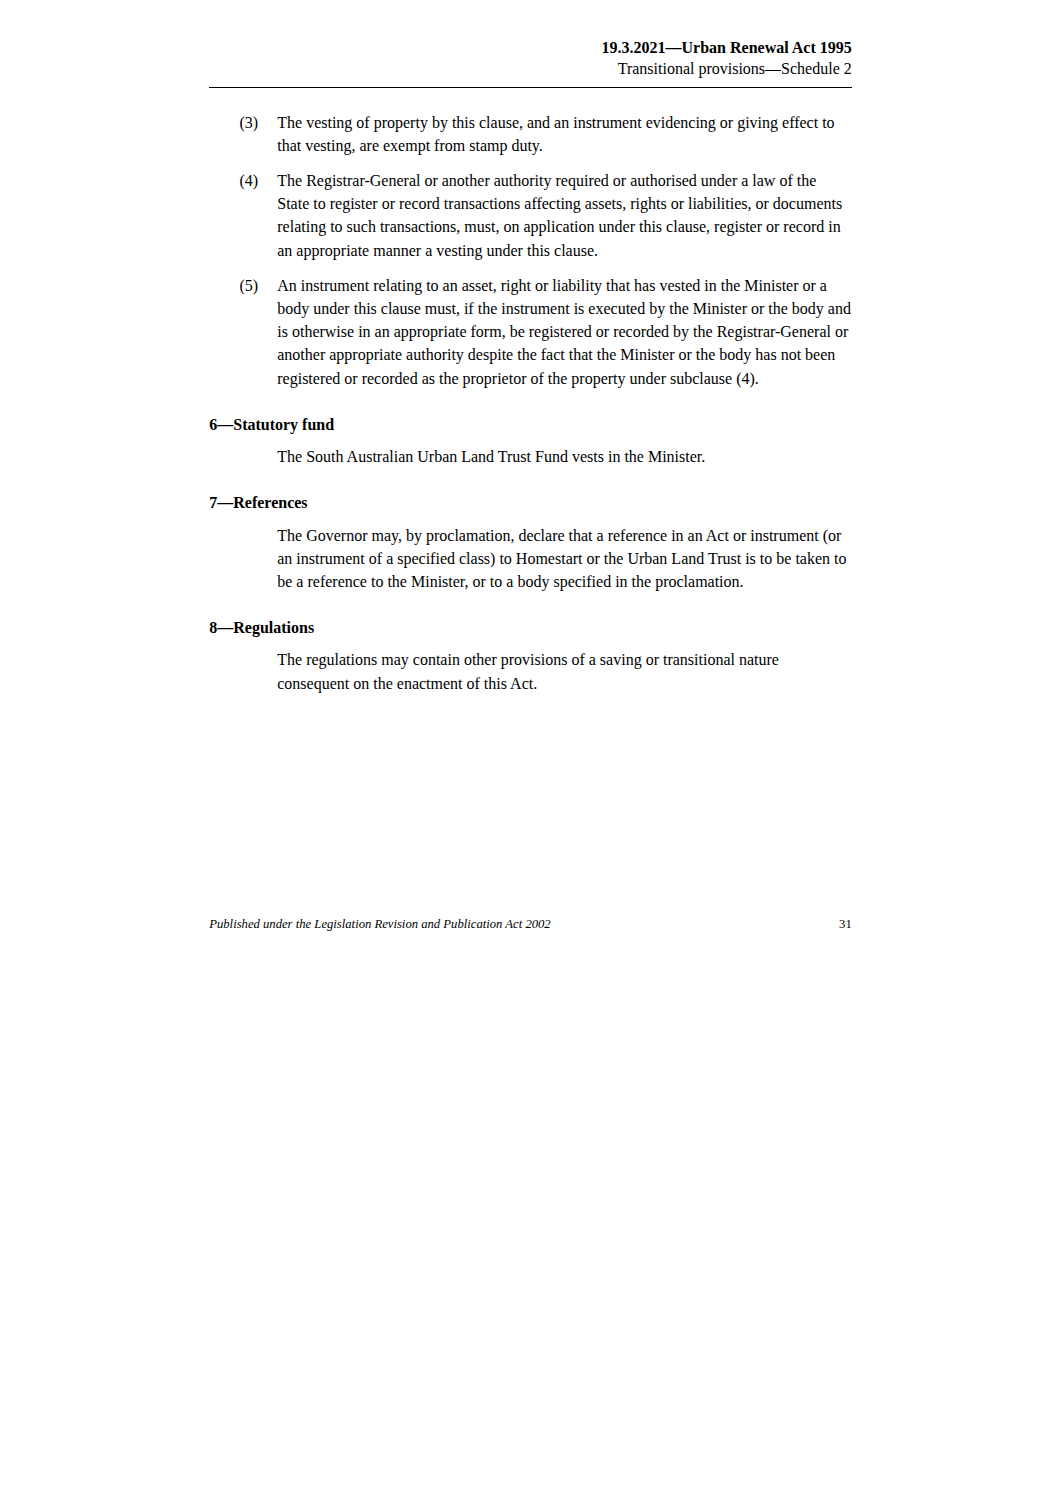19.3.2021—Urban Renewal Act 1995 Transitional provisions—Schedule 2
(3) The vesting of property by this clause, and an instrument evidencing or giving effect to that vesting, are exempt from stamp duty.
(4) The Registrar-General or another authority required or authorised under a law of the State to register or record transactions affecting assets, rights or liabilities, or documents relating to such transactions, must, on application under this clause, register or record in an appropriate manner a vesting under this clause.
(5) An instrument relating to an asset, right or liability that has vested in the Minister or a body under this clause must, if the instrument is executed by the Minister or the body and is otherwise in an appropriate form, be registered or recorded by the Registrar-General or another appropriate authority despite the fact that the Minister or the body has not been registered or recorded as the proprietor of the property under subclause (4).
6—Statutory fund
The South Australian Urban Land Trust Fund vests in the Minister.
7—References
The Governor may, by proclamation, declare that a reference in an Act or instrument (or an instrument of a specified class) to Homestart or the Urban Land Trust is to be taken to be a reference to the Minister, or to a body specified in the proclamation.
8—Regulations
The regulations may contain other provisions of a saving or transitional nature consequent on the enactment of this Act.
Published under the Legislation Revision and Publication Act 2002 31